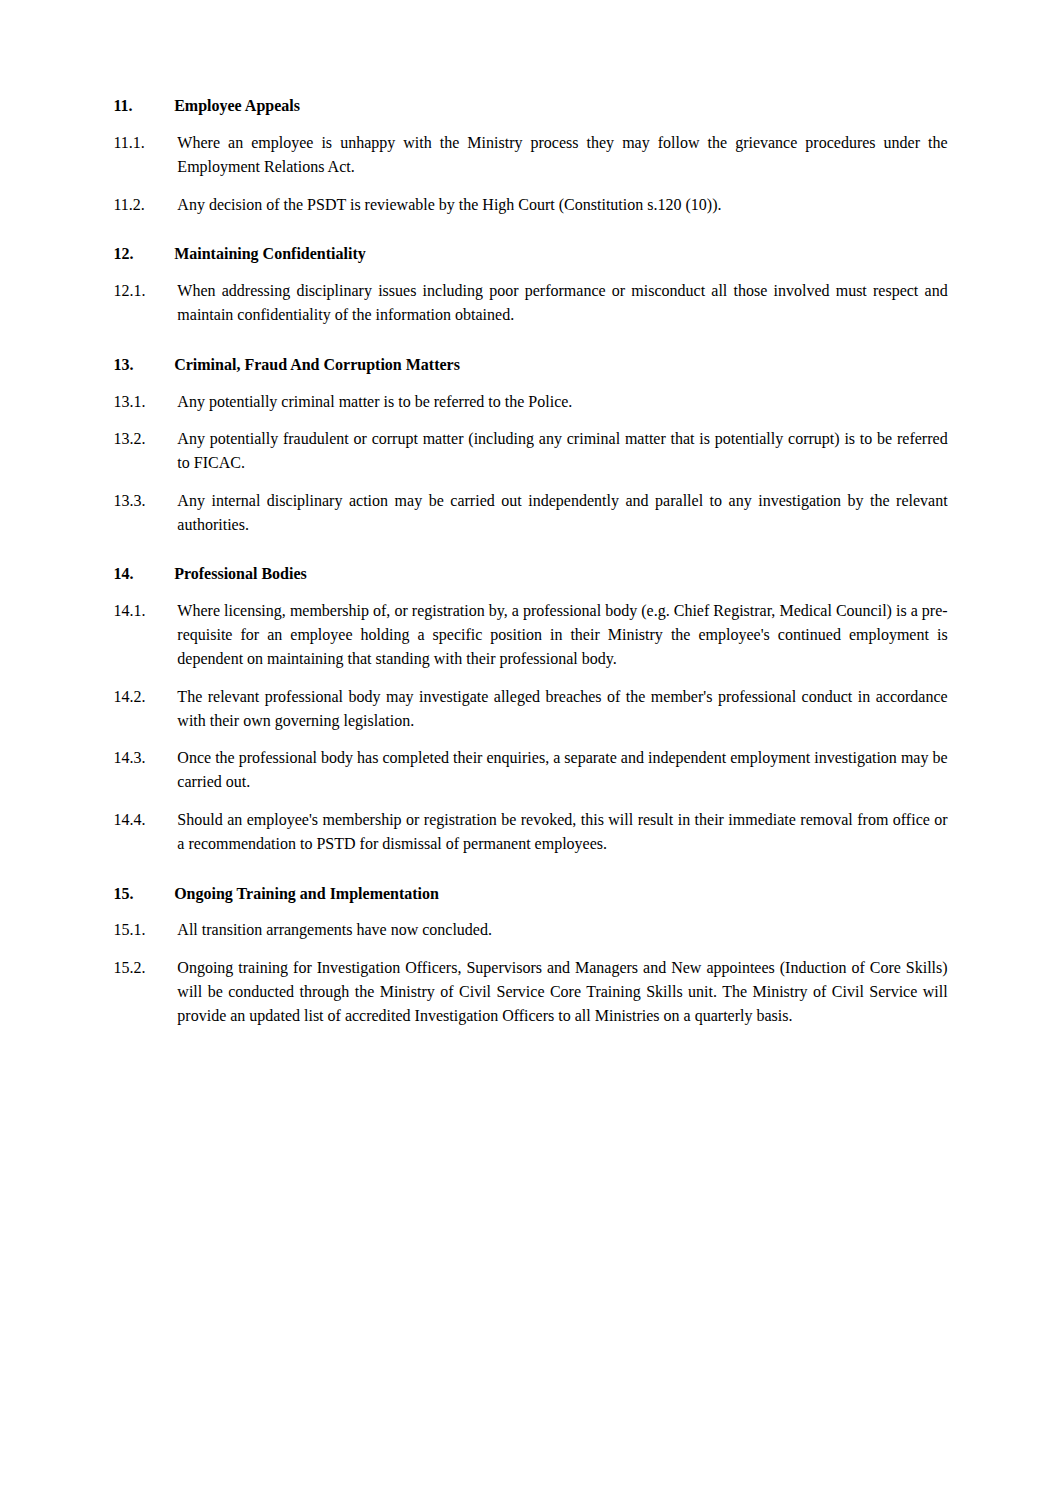11. Employee Appeals
11.1.
Where an employee is unhappy with the Ministry process they may follow the grievance procedures under the Employment Relations Act.
11.2.
Any decision of the PSDT is reviewable by the High Court (Constitution s.120 (10)).
12. Maintaining Confidentiality
12.1.
When addressing disciplinary issues including poor performance or misconduct all those involved must respect and maintain confidentiality of the information obtained.
13. Criminal, Fraud And Corruption Matters
13.1.
Any potentially criminal matter is to be referred to the Police.
13.2.
Any potentially fraudulent or corrupt matter (including any criminal matter that is potentially corrupt) is to be referred to FICAC.
13.3.
Any internal disciplinary action may be carried out independently and parallel to any investigation by the relevant authorities.
14. Professional Bodies
14.1.
Where licensing, membership of, or registration by, a professional body (e.g. Chief Registrar, Medical Council) is a pre-requisite for an employee holding a specific position in their Ministry the employee's continued employment is dependent on maintaining that standing with their professional body.
14.2.
The relevant professional body may investigate alleged breaches of the member's professional conduct in accordance with their own governing legislation.
14.3.
Once the professional body has completed their enquiries, a separate and independent employment investigation may be carried out.
14.4.
Should an employee's membership or registration be revoked, this will result in their immediate removal from office or a recommendation to PSTD for dismissal of permanent employees.
15. Ongoing Training and Implementation
15.1.
All transition arrangements have now concluded.
15.2.
Ongoing training for Investigation Officers, Supervisors and Managers and New appointees (Induction of Core Skills) will be conducted through the Ministry of Civil Service Core Training Skills unit. The Ministry of Civil Service will provide an updated list of accredited Investigation Officers to all Ministries on a quarterly basis.